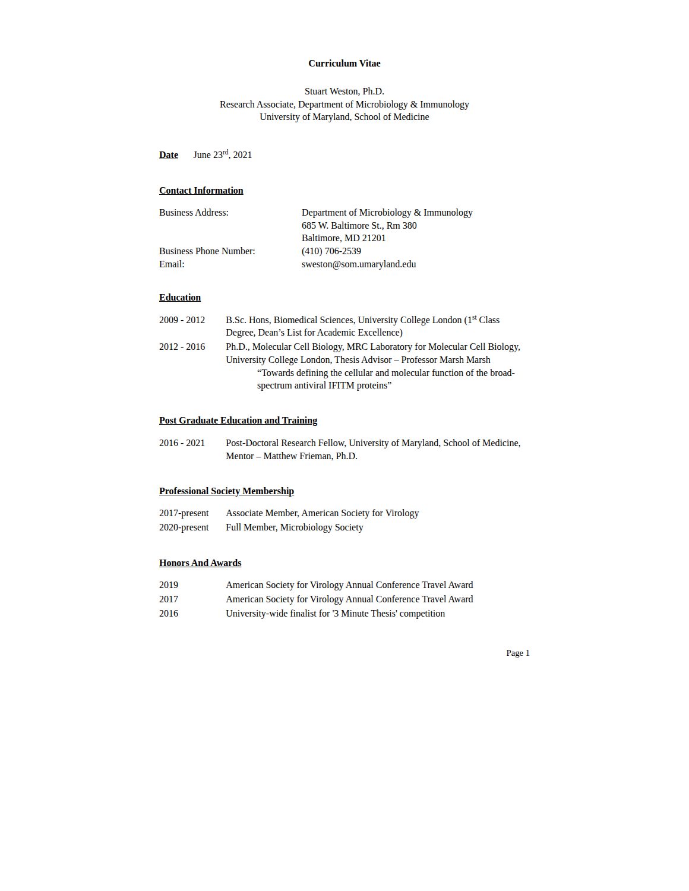Curriculum Vitae
Stuart Weston, Ph.D.
Research Associate, Department of Microbiology & Immunology
University of Maryland, School of Medicine
Date June 23rd, 2021
Contact Information
| Business Address: | Department of Microbiology & Immunology |
| | 685 W. Baltimore St., Rm 380 |
| | Baltimore, MD 21201 |
| Business Phone Number: | (410) 706-2539 |
| Email: | sweston@som.umaryland.edu |
Education
| 2009 - 2012 | B.Sc. Hons, Biomedical Sciences, University College London (1 st Class Degree, Dean’s List for Academic Excellence) |
| 2012 - 2016 | Ph.D., Molecular Cell Biology, MRC Laboratory for Molecular Cell Biology, University College London, Thesis Advisor – Professor Marsh Marsh “Towards defining the cellular and molecular function of the broad-spectrum antiviral IFITM proteins” |
Post Graduate Education and Training
| 2016 - 2021 | Post-Doctoral Research Fellow, University of Maryland, School of Medicine, Mentor – Matthew Frieman, Ph.D. |
Professional Society Membership
| 2017-present | Associate Member, American Society for Virology |
| 2020-present | Full Member, Microbiology Society |
Honors And Awards
| 2019 | American Society for Virology Annual Conference Travel Award |
| 2017 | American Society for Virology Annual Conference Travel Award |
| 2016 | University-wide finalist for '3 Minute Thesis' competition |
Page 1